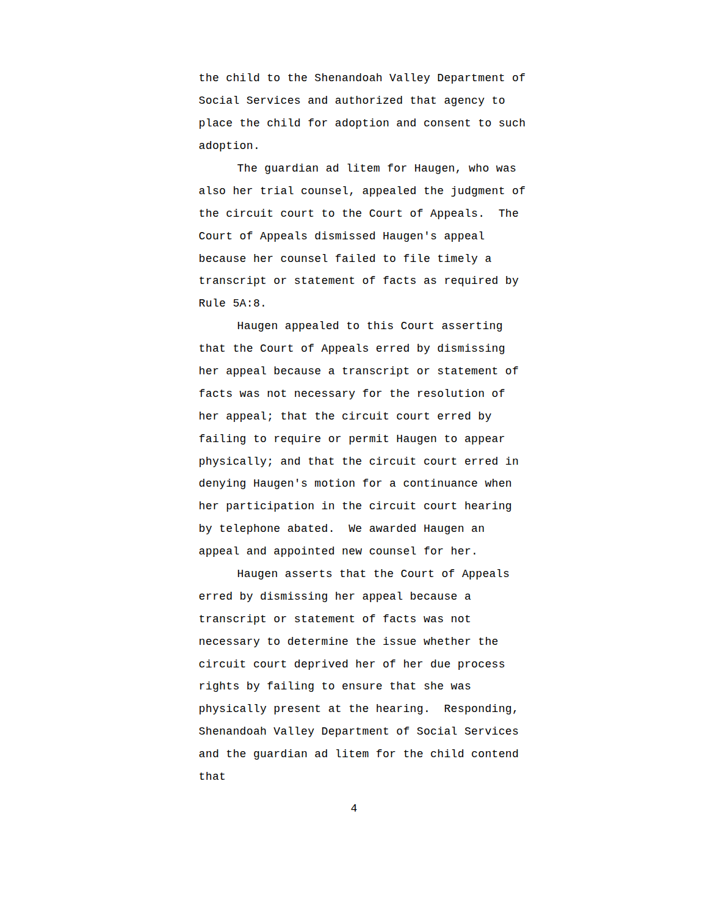the child to the Shenandoah Valley Department of Social Services and authorized that agency to place the child for adoption and consent to such adoption.
The guardian ad litem for Haugen, who was also her trial counsel, appealed the judgment of the circuit court to the Court of Appeals. The Court of Appeals dismissed Haugen's appeal because her counsel failed to file timely a transcript or statement of facts as required by Rule 5A:8.
Haugen appealed to this Court asserting that the Court of Appeals erred by dismissing her appeal because a transcript or statement of facts was not necessary for the resolution of her appeal; that the circuit court erred by failing to require or permit Haugen to appear physically; and that the circuit court erred in denying Haugen's motion for a continuance when her participation in the circuit court hearing by telephone abated. We awarded Haugen an appeal and appointed new counsel for her.
Haugen asserts that the Court of Appeals erred by dismissing her appeal because a transcript or statement of facts was not necessary to determine the issue whether the circuit court deprived her of her due process rights by failing to ensure that she was physically present at the hearing. Responding, Shenandoah Valley Department of Social Services and the guardian ad litem for the child contend that
4